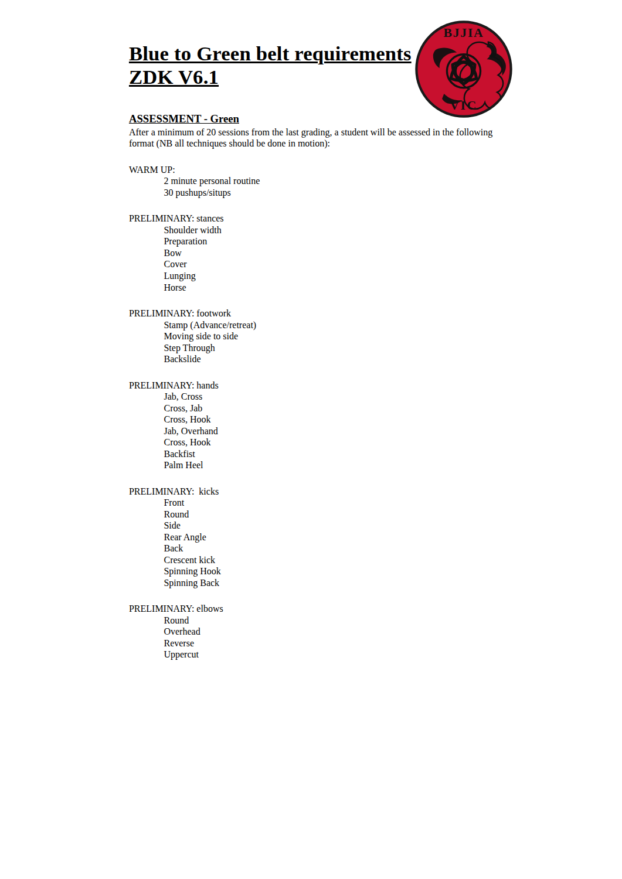BJJIA VIC
Blue to Green belt requirementsZDK V6.1
ASSESSMENT - Green
After a minimum of 20 sessions from the last grading, a student will be assessed in the following format (NB all techniques should be done in motion):
WARM UP:
2 minute personal routine
30 pushups/situps
PRELIMINARY: stances
Shoulder width
Preparation
Bow
Cover
Lunging
Horse
PRELIMINARY: footwork
Stamp (Advance/retreat)
Moving side to side
Step Through
Backslide
PRELIMINARY: hands
Jab, Cross
Cross, Jab
Cross, Hook
Jab, Overhand
Cross, Hook
Backfist
Palm Heel
PRELIMINARY: kicks
Front
Round
Side
Rear Angle
Back
Crescent kick
Spinning Hook
Spinning Back
PRELIMINARY: elbows
Round
Overhead
Reverse
Uppercut